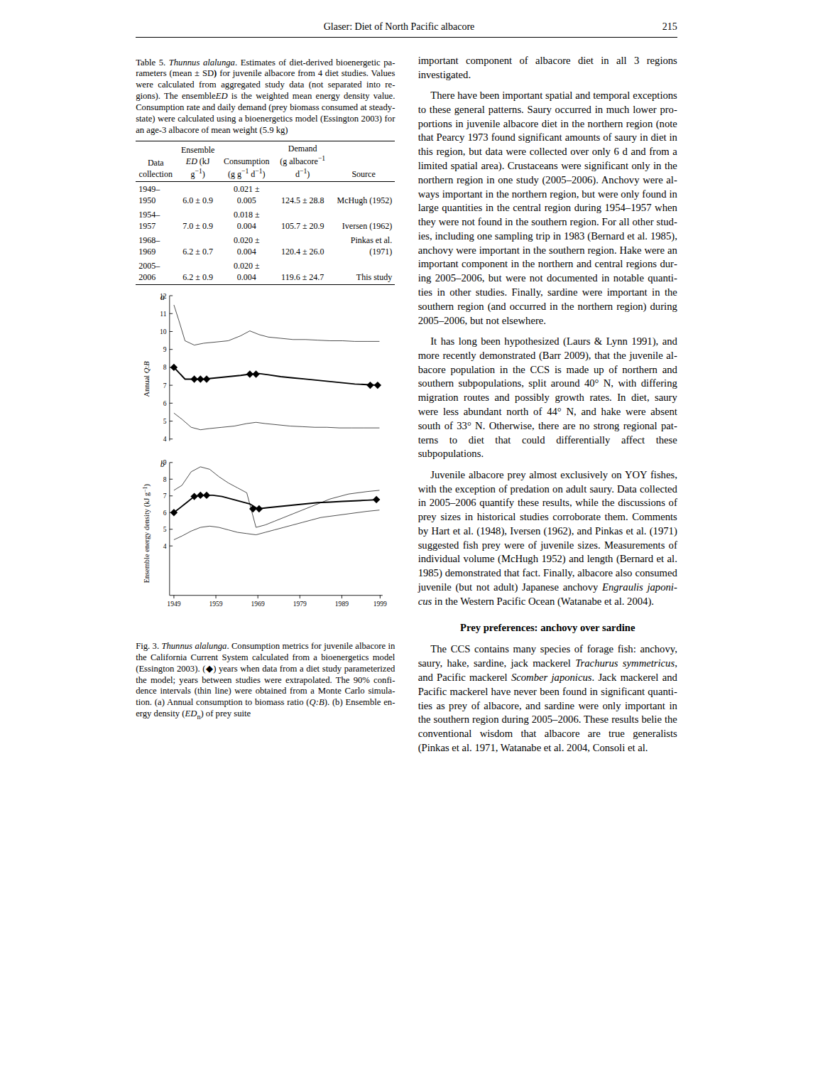Glaser: Diet of North Pacific albacore 215
Table 5. Thunnus alalunga . Estimates of diet-derived bioenergetic parameters (mean ± SD ) for juvenile albacore from 4 diet studies. Values were calculated from aggregated study data (not separated into regions). The ensemble ED is the weighted mean energy density value. Consumption rate and daily demand (prey biomass consumed at steady-state) were calculated using a bioenergetics model (Essington 2003) for an age-3 albacore of mean weight (5.9 kg)
| Data collection | Ensemble ED (kJ g −1 ) | Consumption (g g −1 d −1 ) | Demand (g albacore −1 d −1 ) | Source |
| --- | --- | --- | --- | --- |
| 1949–1950 | 6.0 ± 0.9 | 0.021 ± 0.005 | 124.5 ± 28.8 | McHugh (1952) |
| 1954–1957 | 7.0 ± 0.9 | 0.018 ± 0.004 | 105.7 ± 20.9 | Iversen (1962) |
| 1968–1969 | 6.2 ± 0.7 | 0.020 ± 0.004 | 120.4 ± 26.0 | Pinkas et al. (1971) |
| 2005–2006 | 6.2 ± 0.9 | 0.020 ± 0.004 | 119.6 ± 24.7 | This study |
a 12 11 10 9 8 7 6 5 4 Annual Q:B b 9 8 7 6 5 4 Ensemble energy density (kJ g−1) 1949 1959 1969 1979 1989 1999
Fig. 3. Thunnus alalunga. Consumption metrics for juvenile albacore in the California Current System calculated from a bioenergetics model (Essington 2003). (◆) years when data from a diet study parameterized the model; years between studies were extrapolated. The 90% confidence intervals (thin line) were obtained from a Monte Carlo simulation. (a) Annual consumption to biomass ratio (Q:B). (b) Ensemble energy density (ED n) of prey suite
important component of albacore diet in all 3 regions investigated.
There have been important spatial and temporal exceptions to these general patterns. Saury occurred in much lower proportions in juvenile albacore diet in the northern region (note that Pearcy 1973 found significant amounts of saury in diet in this region, but data were collected over only 6 d and from a limited spatial area). Crustaceans were significant only in the northern region in one study (2005–2006). Anchovy were always important in the northern region, but were only found in large quantities in the central region during 1954–1957 when they were not found in the southern region. For all other studies, including one sampling trip in 1983 (Bernard et al. 1985), anchovy were important in the southern region. Hake were an important component in the northern and central regions during 2005–2006, but were not documented in notable quantities in other studies. Finally, sardine were important in the southern region (and occurred in the northern region) during 2005–2006, but not elsewhere.
It has long been hypothesized (Laurs & Lynn 1991), and more recently demonstrated (Barr 2009), that the juvenile albacore population in the CCS is made up of northern and southern subpopulations, split around 40° N, with differing migration routes and possibly growth rates. In diet, saury were less abundant north of 44° N, and hake were absent south of 33° N. Otherwise, there are no strong regional patterns to diet that could differentially affect these subpopulations.
Juvenile albacore prey almost exclusively on YOY fishes, with the exception of predation on adult saury. Data collected in 2005–2006 quantify these results, while the discussions of prey sizes in historical studies corroborate them. Comments by Hart et al. (1948), Iversen (1962), and Pinkas et al. (1971) suggested fish prey were of juvenile sizes. Measurements of individual volume (McHugh 1952) and length (Bernard et al. 1985) demonstrated that fact. Finally, albacore also consumed juvenile (but not adult) Japanese anchovy Engraulis japonicus in the Western Pacific Ocean (Watanabe et al. 2004).
Prey preferences: anchovy over sardine
The CCS contains many species of forage fish: anchovy, saury, hake, sardine, jack mackerel Trachurus symmetricus, and Pacific mackerel Scomber japonicus. Jack mackerel and Pacific mackerel have never been found in significant quantities as prey of albacore, and sardine were only important in the southern region during 2005–2006. These results belie the conventional wisdom that albacore are true generalists (Pinkas et al. 1971, Watanabe et al. 2004, Consoli et al.